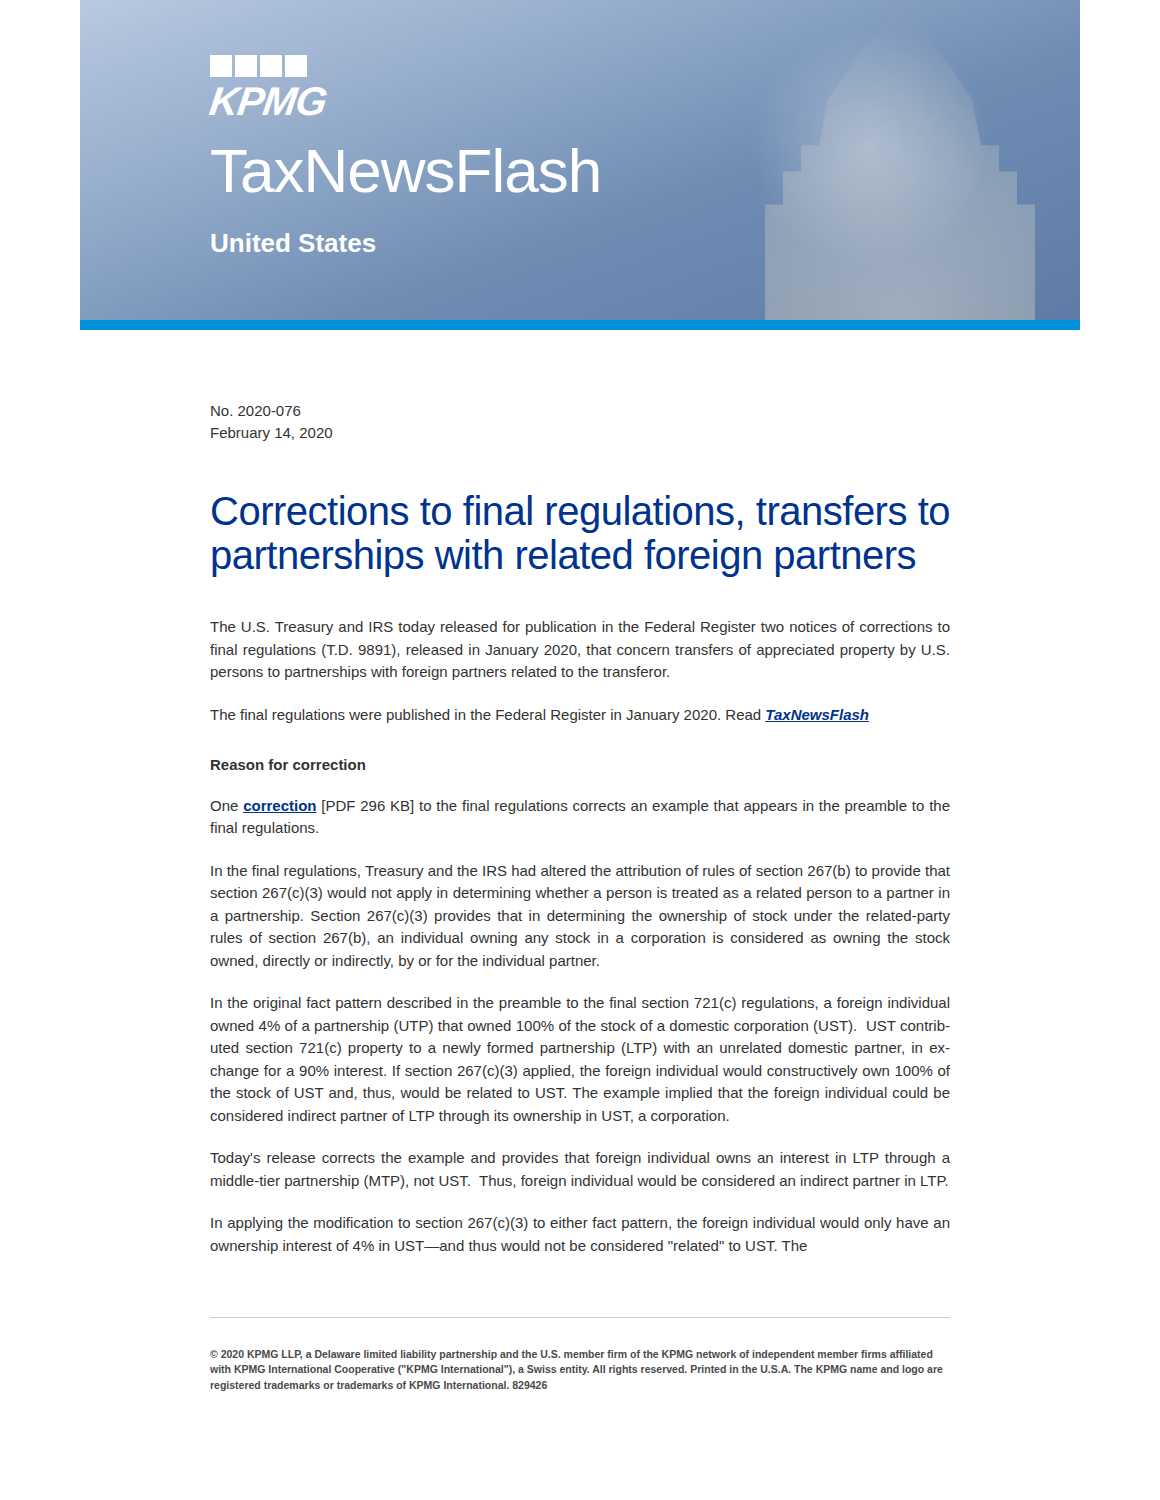KPMG
TaxNewsFlash
United States
No. 2020-076
February 14, 2020
Corrections to final regulations, transfers to partnerships with related foreign partners
The U.S. Treasury and IRS today released for publication in the Federal Register two notices of corrections to final regulations (T.D. 9891), released in January 2020, that concern transfers of appreciated property by U.S. persons to partnerships with foreign partners related to the transferor.
The final regulations were published in the Federal Register in January 2020. Read TaxNewsFlash
Reason for correction
One correction [PDF 296 KB] to the final regulations corrects an example that appears in the preamble to the final regulations.
In the final regulations, Treasury and the IRS had altered the attribution of rules of section 267(b) to provide that section 267(c)(3) would not apply in determining whether a person is treated as a related person to a partner in a partnership. Section 267(c)(3) provides that in determining the ownership of stock under the related-party rules of section 267(b), an individual owning any stock in a corporation is considered as owning the stock owned, directly or indirectly, by or for the individual partner.
In the original fact pattern described in the preamble to the final section 721(c) regulations, a foreign individual owned 4% of a partnership (UTP) that owned 100% of the stock of a domestic corporation (UST). UST contributed section 721(c) property to a newly formed partnership (LTP) with an unrelated domestic partner, in exchange for a 90% interest. If section 267(c)(3) applied, the foreign individual would constructively own 100% of the stock of UST and, thus, would be related to UST. The example implied that the foreign individual could be considered indirect partner of LTP through its ownership in UST, a corporation.
Today's release corrects the example and provides that foreign individual owns an interest in LTP through a middle-tier partnership (MTP), not UST. Thus, foreign individual would be considered an indirect partner in LTP.
In applying the modification to section 267(c)(3) to either fact pattern, the foreign individual would only have an ownership interest of 4% in UST—and thus would not be considered "related" to UST. The
© 2020 KPMG LLP, a Delaware limited liability partnership and the U.S. member firm of the KPMG network of independent member firms affiliated with KPMG International Cooperative ("KPMG International"), a Swiss entity. All rights reserved. Printed in the U.S.A. The KPMG name and logo are registered trademarks or trademarks of KPMG International. 829426